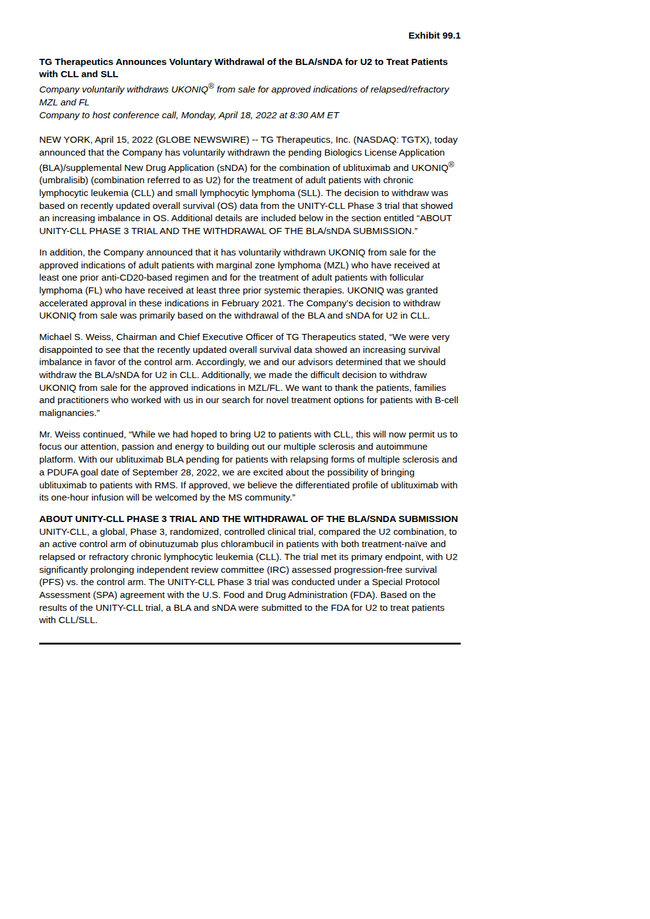Exhibit 99.1
TG Therapeutics Announces Voluntary Withdrawal of the BLA/sNDA for U2 to Treat Patients with CLL and SLL
Company voluntarily withdraws UKONIQ® from sale for approved indications of relapsed/refractory MZL and FL
Company to host conference call, Monday, April 18, 2022 at 8:30 AM ET
NEW YORK, April 15, 2022 (GLOBE NEWSWIRE) -- TG Therapeutics, Inc. (NASDAQ: TGTX), today announced that the Company has voluntarily withdrawn the pending Biologics License Application (BLA)/supplemental New Drug Application (sNDA) for the combination of ublituximab and UKONIQ® (umbralisib) (combination referred to as U2) for the treatment of adult patients with chronic lymphocytic leukemia (CLL) and small lymphocytic lymphoma (SLL). The decision to withdraw was based on recently updated overall survival (OS) data from the UNITY-CLL Phase 3 trial that showed an increasing imbalance in OS. Additional details are included below in the section entitled “ABOUT UNITY-CLL PHASE 3 TRIAL AND THE WITHDRAWAL OF THE BLA/sNDA SUBMISSION.”
In addition, the Company announced that it has voluntarily withdrawn UKONIQ from sale for the approved indications of adult patients with marginal zone lymphoma (MZL) who have received at least one prior anti-CD20-based regimen and for the treatment of adult patients with follicular lymphoma (FL) who have received at least three prior systemic therapies. UKONIQ was granted accelerated approval in these indications in February 2021. The Company’s decision to withdraw UKONIQ from sale was primarily based on the withdrawal of the BLA and sNDA for U2 in CLL.
Michael S. Weiss, Chairman and Chief Executive Officer of TG Therapeutics stated, “We were very disappointed to see that the recently updated overall survival data showed an increasing survival imbalance in favor of the control arm. Accordingly, we and our advisors determined that we should withdraw the BLA/sNDA for U2 in CLL. Additionally, we made the difficult decision to withdraw UKONIQ from sale for the approved indications in MZL/FL. We want to thank the patients, families and practitioners who worked with us in our search for novel treatment options for patients with B-cell malignancies.”
Mr. Weiss continued, “While we had hoped to bring U2 to patients with CLL, this will now permit us to focus our attention, passion and energy to building out our multiple sclerosis and autoimmune platform. With our ublituximab BLA pending for patients with relapsing forms of multiple sclerosis and a PDUFA goal date of September 28, 2022, we are excited about the possibility of bringing ublituximab to patients with RMS. If approved, we believe the differentiated profile of ublituximab with its one-hour infusion will be welcomed by the MS community.”
About UNITY-CLL Phase 3 Trial and the Withdrawal of the BLA/sNDA Submission
UNITY-CLL, a global, Phase 3, randomized, controlled clinical trial, compared the U2 combination, to an active control arm of obinutuzumab plus chlorambucil in patients with both treatment-naïve and relapsed or refractory chronic lymphocytic leukemia (CLL). The trial met its primary endpoint, with U2 significantly prolonging independent review committee (IRC) assessed progression-free survival (PFS) vs. the control arm. The UNITY-CLL Phase 3 trial was conducted under a Special Protocol Assessment (SPA) agreement with the U.S. Food and Drug Administration (FDA). Based on the results of the UNITY-CLL trial, a BLA and sNDA were submitted to the FDA for U2 to treat patients with CLL/SLL.